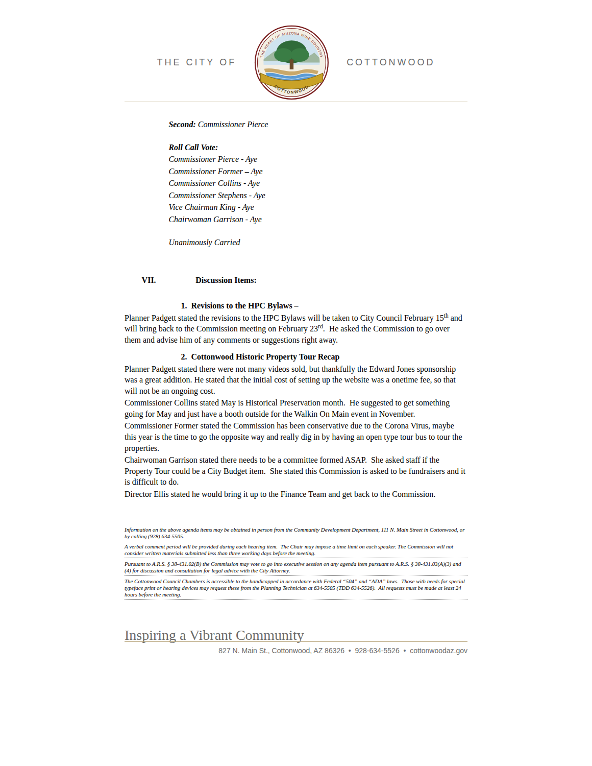THE CITY OF
THE HEART OF ARIZONA WINE COUNTRY COTTONWOOD
COTTONWOOD
Second: Commissioner Pierce
Roll Call Vote:
Commissioner Pierce - Aye
Commissioner Former – Aye
Commissioner Collins - Aye
Commissioner Stephens - Aye
Vice Chairman King - Aye
Chairwoman Garrison - Aye
Unanimously Carried
VII. Discussion Items:
1. Revisions to the HPC Bylaws –
Planner Padgett stated the revisions to the HPC Bylaws will be taken to City Council February 15th and will bring back to the Commission meeting on February 23rd. He asked the Commission to go over them and advise him of any comments or suggestions right away.
2. Cottonwood Historic Property Tour Recap
Planner Padgett stated there were not many videos sold, but thankfully the Edward Jones sponsorship was a great addition. He stated that the initial cost of setting up the website was a onetime fee, so that will not be an ongoing cost.
Commissioner Collins stated May is Historical Preservation month. He suggested to get something going for May and just have a booth outside for the Walkin On Main event in November.
Commissioner Former stated the Commission has been conservative due to the Corona Virus, maybe this year is the time to go the opposite way and really dig in by having an open type tour bus to tour the properties.
Chairwoman Garrison stated there needs to be a committee formed ASAP. She asked staff if the Property Tour could be a City Budget item. She stated this Commission is asked to be fundraisers and it is difficult to do.
Director Ellis stated he would bring it up to the Finance Team and get back to the Commission.
Information on the above agenda items may be obtained in person from the Community Development Department, 111 N. Main Street in Cottonwood, or by calling (928) 634-5505.
A verbal comment period will be provided during each hearing item. The Chair may impose a time limit on each speaker. The Commission will not consider written materials submitted less than three working days before the meeting.
Pursuant to A.R.S. § 38-431.02(B) the Commission may vote to go into executive session on any agenda item pursuant to A.R.S. § 38-431.03(A)(3) and (4) for discussion and consultation for legal advice with the City Attorney.
The Cottonwood Council Chambers is accessible to the handicapped in accordance with Federal “504” and “ADA” laws. Those with needs for special typeface print or hearing devices may request these from the Planning Technician at 634-5505 (TDD 634-5526). All requests must be made at least 24 hours before the meeting.
Inspiring a Vibrant Community
827 N. Main St., Cottonwood, AZ 86326 • 928-634-5526 • cottonwoodaz.gov